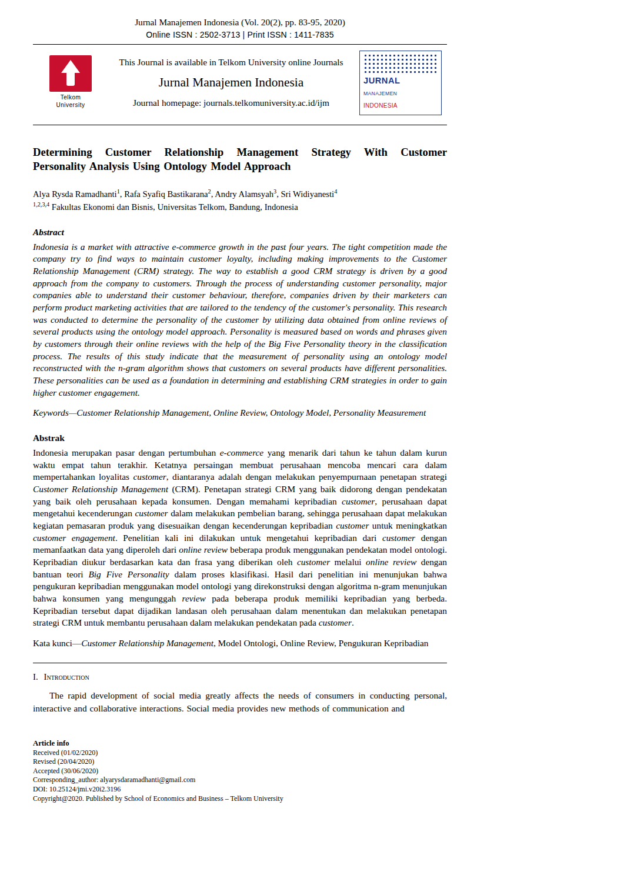Jurnal Manajemen Indonesia (Vol. 20(2), pp. 83-95, 2020)
Online ISSN : 2502-3713 | Print ISSN : 1411-7835
Telkom
University
This Journal is available in Telkom University online Journals
Jurnal Manajemen Indonesia
Journal homepage: journals.telkomuniversity.ac.id/ijm
JURNAL
MANAJEMEN
INDONESIA
Determining Customer Relationship Management Strategy With Customer Personality Analysis Using Ontology Model Approach
Alya Rysda Ramadhanti1, Rafa Syafiq Bastikarana2, Andry Alamsyah3, Sri Widiyanesti4
1,2,3,4 Fakultas Ekonomi dan Bisnis, Universitas Telkom, Bandung, Indonesia
Abstract
Indonesia is a market with attractive e-commerce growth in the past four years. The tight competition made the company try to find ways to maintain customer loyalty, including making improvements to the Customer Relationship Management (CRM) strategy. The way to establish a good CRM strategy is driven by a good approach from the company to customers. Through the process of understanding customer personality, major companies able to understand their customer behaviour, therefore, companies driven by their marketers can perform product marketing activities that are tailored to the tendency of the customer's personality. This research was conducted to determine the personality of the customer by utilizing data obtained from online reviews of several products using the ontology model approach. Personality is measured based on words and phrases given by customers through their online reviews with the help of the Big Five Personality theory in the classification process. The results of this study indicate that the measurement of personality using an ontology model reconstructed with the n-gram algorithm shows that customers on several products have different personalities. These personalities can be used as a foundation in determining and establishing CRM strategies in order to gain higher customer engagement.
Keywords—Customer Relationship Management, Online Review, Ontology Model, Personality Measurement
Abstrak
Indonesia merupakan pasar dengan pertumbuhan e-commerce yang menarik dari tahun ke tahun dalam kurun waktu empat tahun terakhir. Ketatnya persaingan membuat perusahaan mencoba mencari cara dalam mempertahankan loyalitas customer, diantaranya adalah dengan melakukan penyempurnaan penetapan strategi Customer Relationship Management (CRM). Penetapan strategi CRM yang baik didorong dengan pendekatan yang baik oleh perusahaan kepada konsumen. Dengan memahami kepribadian customer, perusahaan dapat mengetahui kecenderungan customer dalam melakukan pembelian barang, sehingga perusahaan dapat melakukan kegiatan pemasaran produk yang disesuaikan dengan kecenderungan kepribadian customer untuk meningkatkan customer engagement. Penelitian kali ini dilakukan untuk mengetahui kepribadian dari customer dengan memanfaatkan data yang diperoleh dari online review beberapa produk menggunakan pendekatan model ontologi. Kepribadian diukur berdasarkan kata dan frasa yang diberikan oleh customer melalui online review dengan bantuan teori Big Five Personality dalam proses klasifikasi. Hasil dari penelitian ini menunjukan bahwa pengukuran kepribadian menggunakan model ontologi yang direkonstruksi dengan algoritma n-gram menunjukan bahwa konsumen yang mengunggah review pada beberapa produk memiliki kepribadian yang berbeda. Kepribadian tersebut dapat dijadikan landasan oleh perusahaan dalam menentukan dan melakukan penetapan strategi CRM untuk membantu perusahaan dalam melakukan pendekatan pada customer.
Kata kunci—Customer Relationship Management, Model Ontologi, Online Review, Pengukuran Kepribadian
I. Introduction
The rapid development of social media greatly affects the needs of consumers in conducting personal, interactive and collaborative interactions. Social media provides new methods of communication and
Article info
Received (01/02/2020)
Revised (20/04/2020)
Accepted (30/06/2020)
Corresponding_author: alyarysdaramadhanti@gmail.com
DOI: 10.25124/jmi.v20i2.3196
Copyright@2020. Published by School of Economics and Business – Telkom University